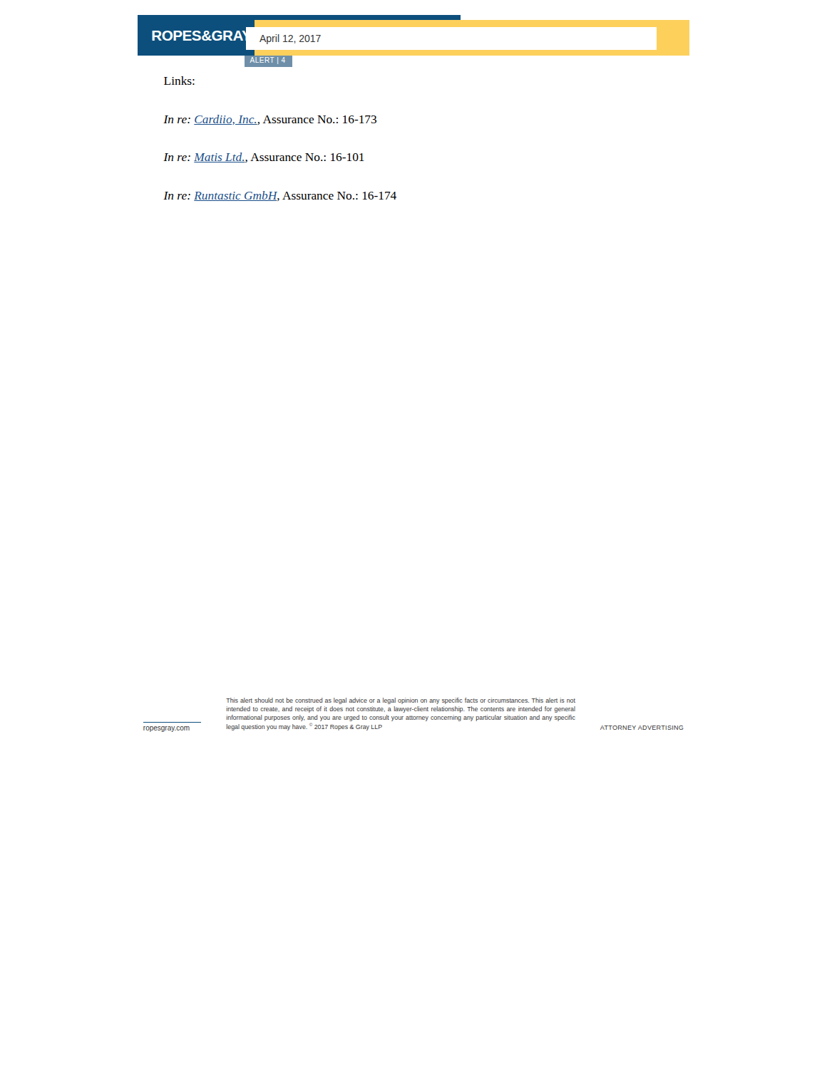ROPES&GRAY
April 12, 2017
ALERT | 4
Links:
In re: Cardiio, Inc., Assurance No.: 16-173
In re: Matis Ltd., Assurance No.: 16-101
In re: Runtastic GmbH, Assurance No.: 16-174
ropesgray.com
This alert should not be construed as legal advice or a legal opinion on any specific facts or circumstances. This alert is not intended to create, and receipt of it does not constitute, a lawyer-client relationship. The contents are intended for general informational purposes only, and you are urged to consult your attorney concerning any particular situation and any specific legal question you may have. © 2017 Ropes & Gray LLP
ATTORNEY ADVERTISING